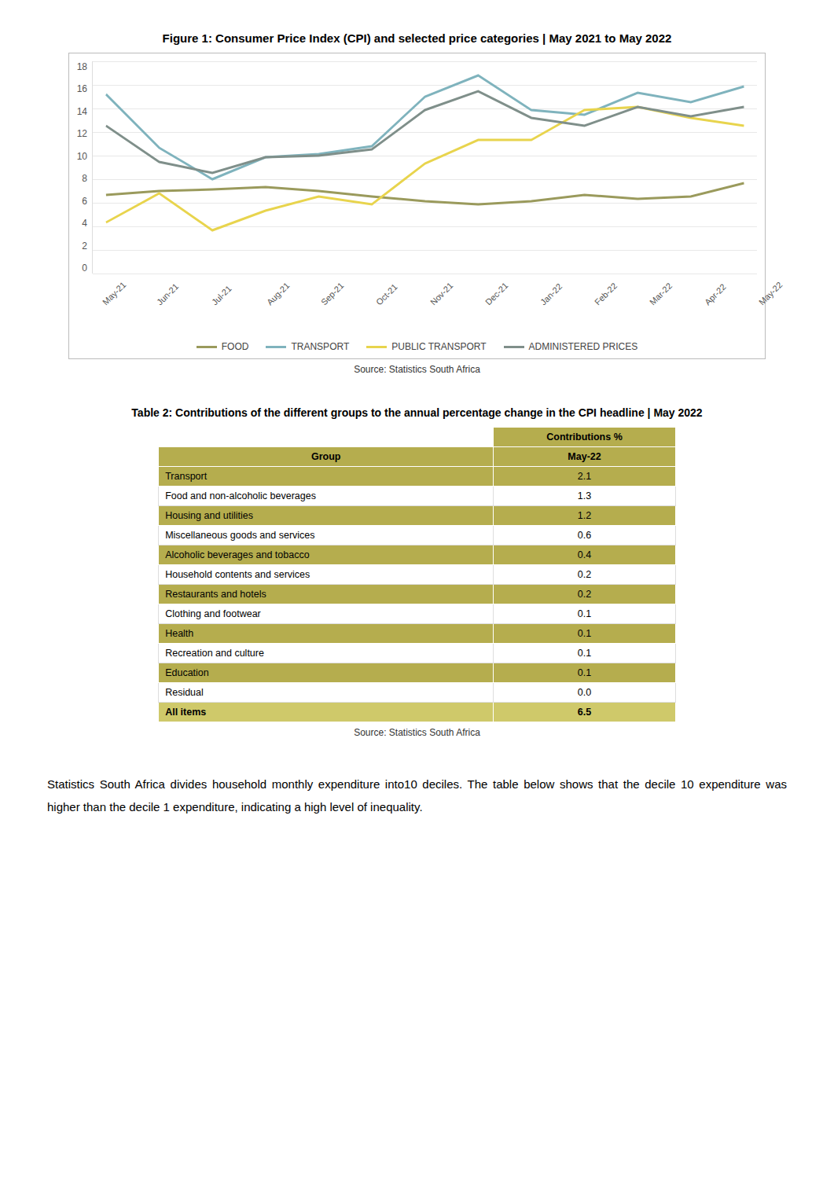Figure 1: Consumer Price Index (CPI) and selected price categories | May 2021 to May 2022
18
16
14
12
10
8
6
4
2
0
May-21 Jun-21 Jul-21 Aug-21 Sep-21 Oct-21 Nov-21 Dec-21 Jan-22 Feb-22 Mar-22 Apr-22 May-22
FOOD
TRANSPORT
PUBLIC TRANSPORT
ADMINISTERED PRICES
Source: Statistics South Africa
Table 2: Contributions of the different groups to the annual percentage change in the CPI headline | May 2022
| | Contributions % |
| --- | --- |
| Group | May-22 |
| Transport | 2.1 |
| Food and non-alcoholic beverages | 1.3 |
| Housing and utilities | 1.2 |
| Miscellaneous goods and services | 0.6 |
| Alcoholic beverages and tobacco | 0.4 |
| Household contents and services | 0.2 |
| Restaurants and hotels | 0.2 |
| Clothing and footwear | 0.1 |
| Health | 0.1 |
| Recreation and culture | 0.1 |
| Education | 0.1 |
| Residual | 0.0 |
| All items | 6.5 |
Source: Statistics South Africa
Statistics South Africa divides household monthly expenditure into10 deciles. The table below shows that the decile 10 expenditure was higher than the decile 1 expenditure, indicating a high level of inequality.